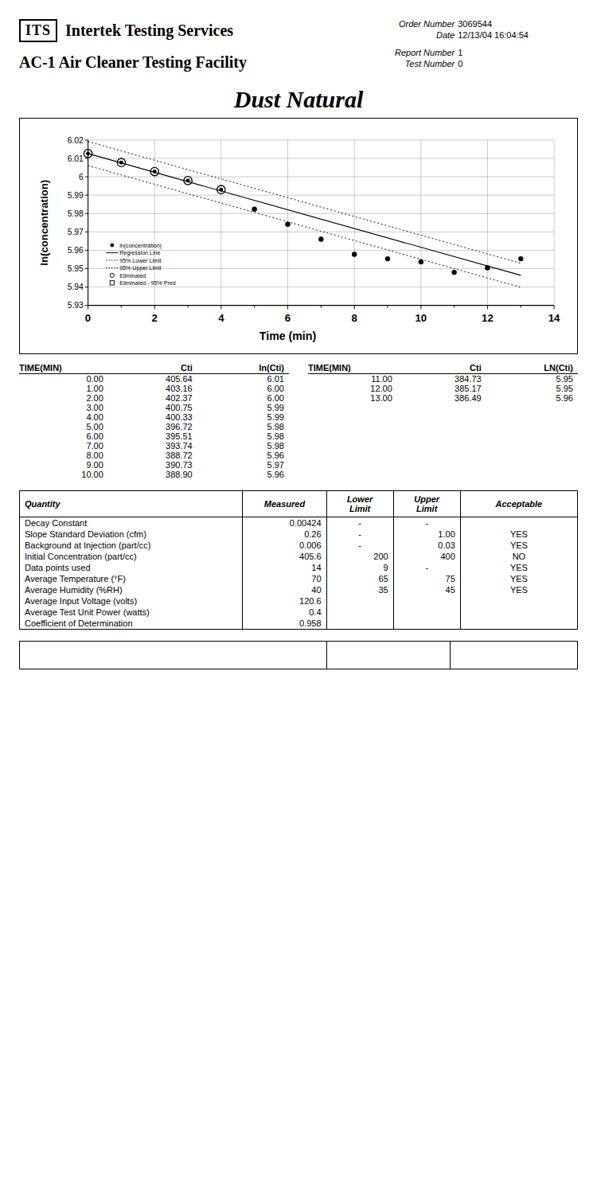ITS Intertek Testing Services
AC-1 Air Cleaner Testing Facility
| Order Number | 3069544 |
| Date | 12/13/04 16:04:54 |
| Report Number | 1 |
| Test Number | 0 |
Dust Natural
6.02 6.01 6 5.99 5.98 5.97 5.96 5.95 5.94 5.93 0 2 4 6 8 10 12 14 Time (min) ln(concentration) ln(concentration) Regression Line 95% Lower Limit 95% Upper Limit Eliminated Eliminated - 95% Pred
| TIME(MIN) | Cti | ln(Cti) |
| --- | --- | --- |
| 0.00 | 405.64 | 6.01 |
| 1.00 | 403.16 | 6.00 |
| 2.00 | 402.37 | 6.00 |
| 3.00 | 400.75 | 5.99 |
| 4.00 | 400.33 | 5.99 |
| 5.00 | 396.72 | 5.98 |
| 6.00 | 395.51 | 5.98 |
| 7.00 | 393.74 | 5.98 |
| 8.00 | 388.72 | 5.96 |
| 9.00 | 390.73 | 5.97 |
| 10.00 | 388.90 | 5.96 |
| TIME(MIN) | Cti | LN(Cti) |
| --- | --- | --- |
| 11.00 | 384.73 | 5.95 |
| 12.00 | 385.17 | 5.95 |
| 13.00 | 386.49 | 5.96 |
| Quantity | Measured | Lower Limit | Upper Limit | Acceptable |
| --- | --- | --- | --- | --- |
| Decay Constant | 0.00424 | - | - | |
| Slope Standard Deviation (cfm) | 0.26 | - | 1.00 | YES |
| Background at Injection (part/cc) | 0.006 | - | 0.03 | YES |
| Initial Concentration (part/cc) | 405.6 | 200 | 400 | NO |
| Data points used | 14 | 9 | - | YES |
| Average Temperature (°F) | 70 | 65 | 75 | YES |
| Average Humidity (%RH) | 40 | 35 | 45 | YES |
| Average Input Voltage (volts) | 120.6 | | | |
| Average Test Unit Power (watts) | 0.4 | | | |
| Coefficient of Determination | 0.958 | | | |